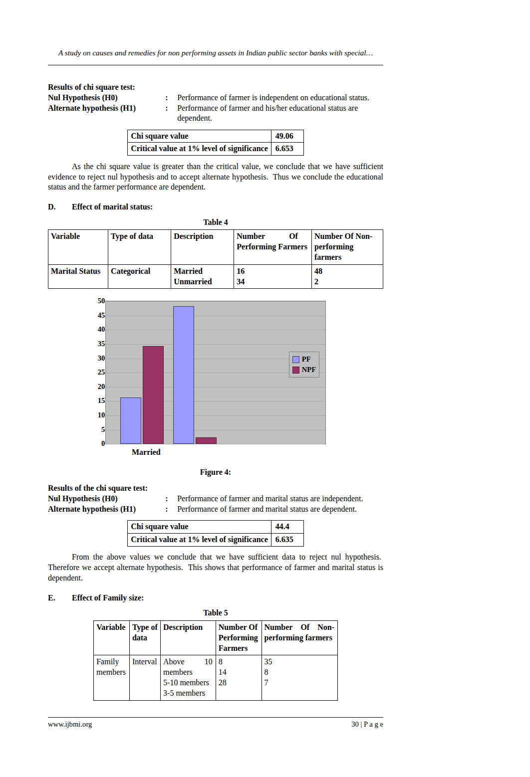A study on causes and remedies for non performing assets in Indian public sector banks with special…
Results of chi square test:
Nul Hypothesis (H0): Performance of farmer is independent on educational status.
Alternate hypothesis (H1): Performance of farmer and his/her educational status are dependent.
| Chi square value | 49.06 |
| Critical value at 1% level of significance | 6.653 |
As the chi square value is greater than the critical value, we conclude that we have sufficient evidence to reject nul hypothesis and to accept alternate hypothesis. Thus we conclude the educational status and the farmer performance are dependent.
D. Effect of marital status:
Table 4
| Variable | Type of data | Description | Number Of Performing Farmers | Number Of Non-performing farmers |
| --- | --- | --- | --- | --- |
| Marital Status | Categorical | Married Unmarried | 16 34 | 48 2 |
50 45 40 35 30 25 20 15 10 5 0
PF
NPF
Married
Figure 4:
Results of the chi square test:
Nul Hypothesis (H0): Performance of farmer and marital status are independent.
Alternate hypothesis (H1): Performance of farmer and marital status are dependent.
| Chi square value | 44.4 |
| Critical value at 1% level of significance | 6.635 |
From the above values we conclude that we have sufficient data to reject nul hypothesis. Therefore we accept alternate hypothesis. This shows that performance of farmer and marital status is dependent.
E. Effect of Family size:
Table 5
| Variable | Type of data | Description | Number Of Performing Farmers | Number Of Non-performing farmers |
| --- | --- | --- | --- | --- |
| Family members | Interval | Above 10 members 5-10 members 3-5 members | 8 14 28 | 35 8 7 |
www.ijbmi.org 30 | P a g e